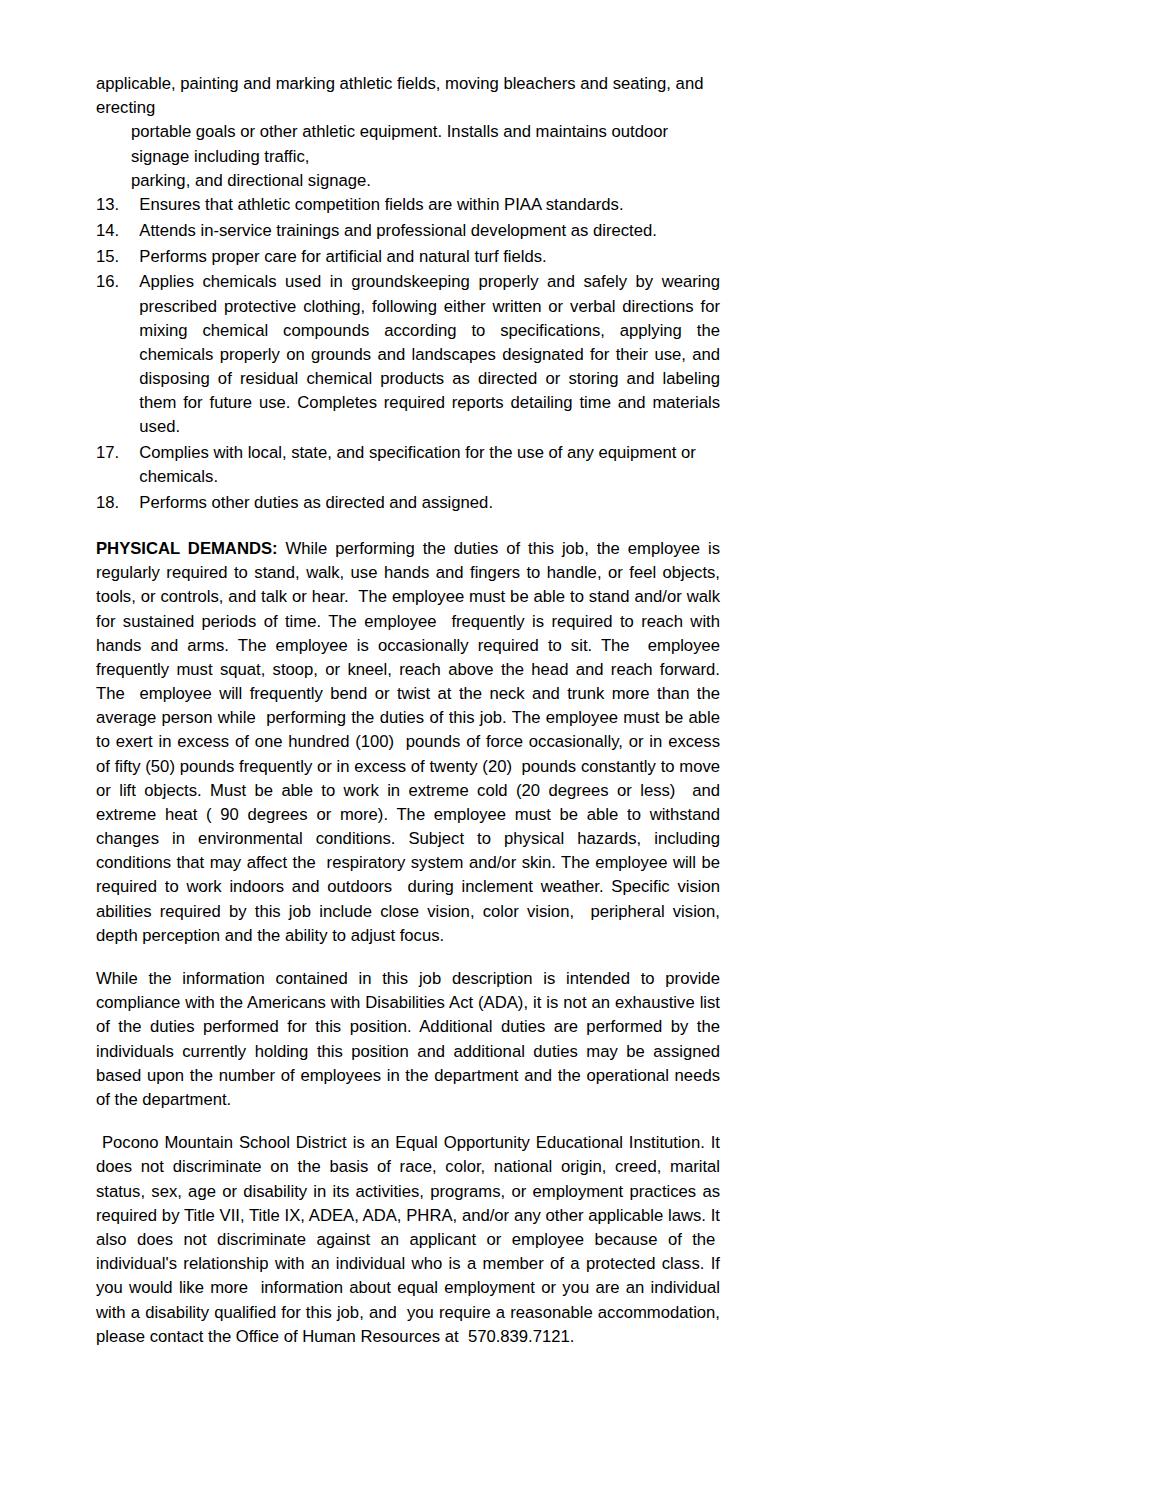applicable, painting and marking athletic fields, moving bleachers and seating, and erecting portable goals or other athletic equipment. Installs and maintains outdoor signage including traffic, parking, and directional signage.
13. Ensures that athletic competition fields are within PIAA standards.
14. Attends in-service trainings and professional development as directed.
15. Performs proper care for artificial and natural turf fields.
16. Applies chemicals used in groundskeeping properly and safely by wearing prescribed protective clothing, following either written or verbal directions for mixing chemical compounds according to specifications, applying the chemicals properly on grounds and landscapes designated for their use, and disposing of residual chemical products as directed or storing and labeling them for future use. Completes required reports detailing time and materials used.
17. Complies with local, state, and specification for the use of any equipment or chemicals.
18. Performs other duties as directed and assigned.
PHYSICAL DEMANDS: While performing the duties of this job, the employee is regularly required to stand, walk, use hands and fingers to handle, or feel objects, tools, or controls, and talk or hear. The employee must be able to stand and/or walk for sustained periods of time. The employee frequently is required to reach with hands and arms. The employee is occasionally required to sit. The employee frequently must squat, stoop, or kneel, reach above the head and reach forward. The employee will frequently bend or twist at the neck and trunk more than the average person while performing the duties of this job. The employee must be able to exert in excess of one hundred (100) pounds of force occasionally, or in excess of fifty (50) pounds frequently or in excess of twenty (20) pounds constantly to move or lift objects. Must be able to work in extreme cold (20 degrees or less) and extreme heat ( 90 degrees or more). The employee must be able to withstand changes in environmental conditions. Subject to physical hazards, including conditions that may affect the respiratory system and/or skin. The employee will be required to work indoors and outdoors during inclement weather. Specific vision abilities required by this job include close vision, color vision, peripheral vision, depth perception and the ability to adjust focus.
While the information contained in this job description is intended to provide compliance with the Americans with Disabilities Act (ADA), it is not an exhaustive list of the duties performed for this position. Additional duties are performed by the individuals currently holding this position and additional duties may be assigned based upon the number of employees in the department and the operational needs of the department.
Pocono Mountain School District is an Equal Opportunity Educational Institution. It does not discriminate on the basis of race, color, national origin, creed, marital status, sex, age or disability in its activities, programs, or employment practices as required by Title VII, Title IX, ADEA, ADA, PHRA, and/or any other applicable laws. It also does not discriminate against an applicant or employee because of the individual's relationship with an individual who is a member of a protected class. If you would like more information about equal employment or you are an individual with a disability qualified for this job, and you require a reasonable accommodation, please contact the Office of Human Resources at 570.839.7121.